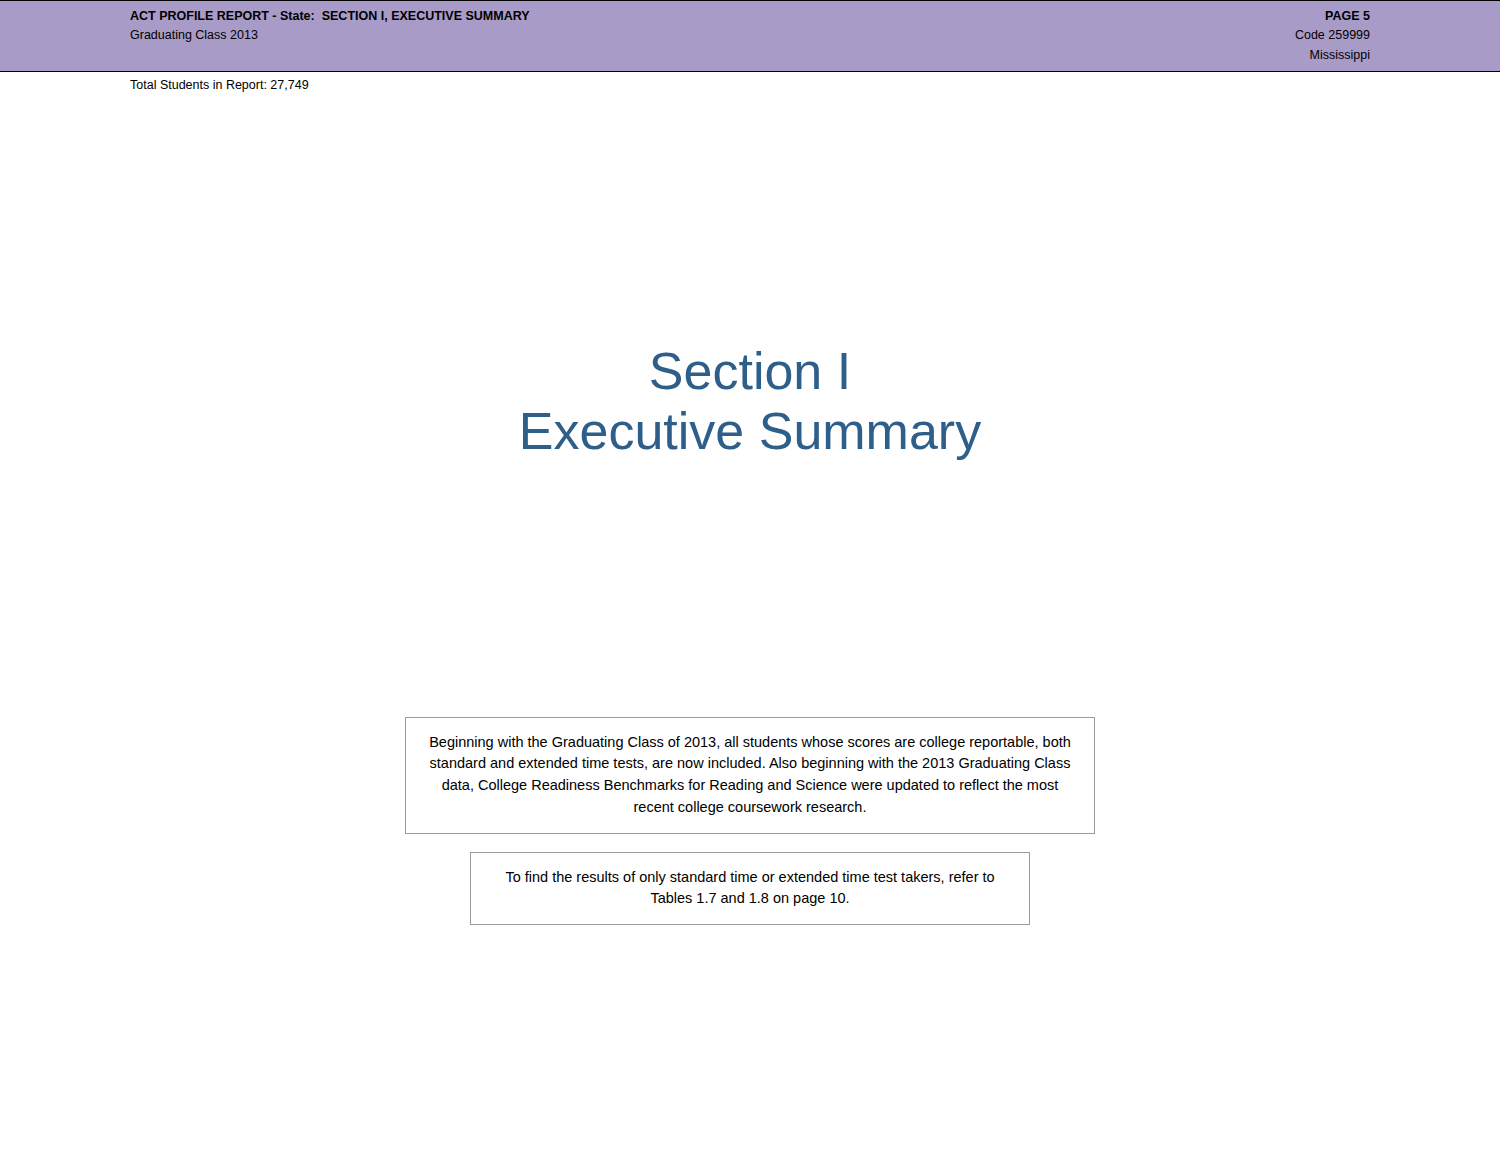ACT PROFILE REPORT - State: SECTION I, EXECUTIVE SUMMARY
Graduating Class 2013
PAGE 5
Code 259999
Mississippi
Total Students in Report: 27,749
Section I
Executive Summary
Beginning with the Graduating Class of 2013, all students whose scores are college reportable, both standard and extended time tests, are now included. Also beginning with the 2013 Graduating Class data, College Readiness Benchmarks for Reading and Science were updated to reflect the most recent college coursework research.
To find the results of only standard time or extended time test takers, refer to Tables 1.7 and 1.8 on page 10.